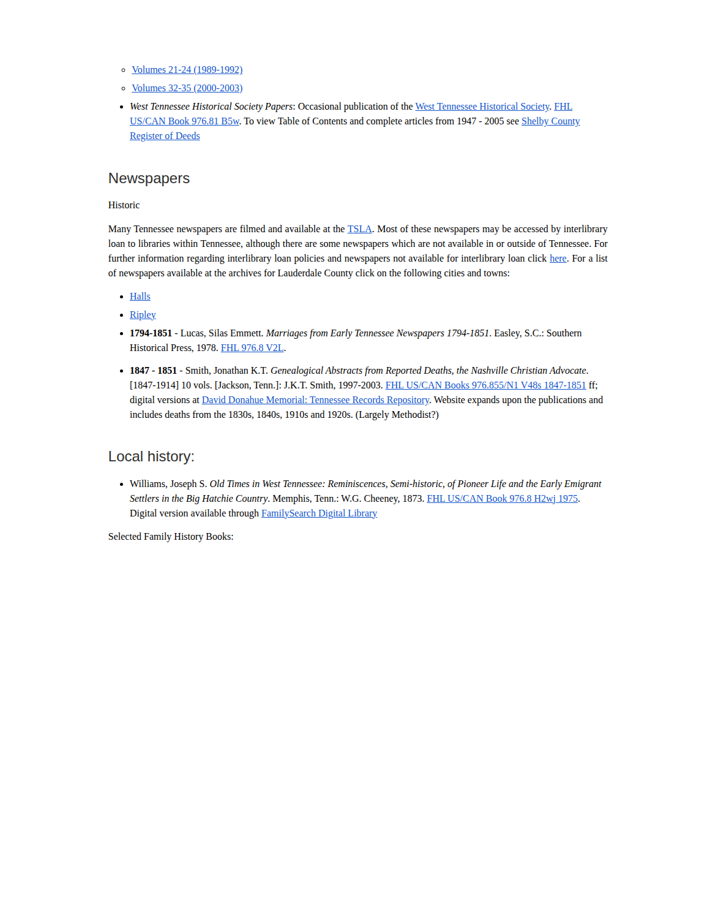Volumes 21-24 (1989-1992)
Volumes 32-35 (2000-2003)
West Tennessee Historical Society Papers: Occasional publication of the West Tennessee Historical Society. FHL US/CAN Book 976.81 B5w. To view Table of Contents and complete articles from 1947 - 2005 see Shelby County Register of Deeds
Newspapers
Historic
Many Tennessee newspapers are filmed and available at the TSLA. Most of these newspapers may be accessed by interlibrary loan to libraries within Tennessee, although there are some newspapers which are not available in or outside of Tennessee. For further information regarding interlibrary loan policies and newspapers not available for interlibrary loan click here. For a list of newspapers available at the archives for Lauderdale County click on the following cities and towns:
Halls
Ripley
1794-1851 - Lucas, Silas Emmett. Marriages from Early Tennessee Newspapers 1794-1851. Easley, S.C.: Southern Historical Press, 1978. FHL 976.8 V2L.
1847 - 1851 - Smith, Jonathan K.T. Genealogical Abstracts from Reported Deaths, the Nashville Christian Advocate. [1847-1914] 10 vols. [Jackson, Tenn.]: J.K.T. Smith, 1997-2003. FHL US/CAN Books 976.855/N1 V48s 1847-1851 ff; digital versions at David Donahue Memorial: Tennessee Records Repository. Website expands upon the publications and includes deaths from the 1830s, 1840s, 1910s and 1920s. (Largely Methodist?)
Local history:
Williams, Joseph S. Old Times in West Tennessee: Reminiscences, Semi-historic, of Pioneer Life and the Early Emigrant Settlers in the Big Hatchie Country. Memphis, Tenn.: W.G. Cheeney, 1873. FHL US/CAN Book 976.8 H2wj 1975. Digital version available through FamilySearch Digital Library
Selected Family History Books: